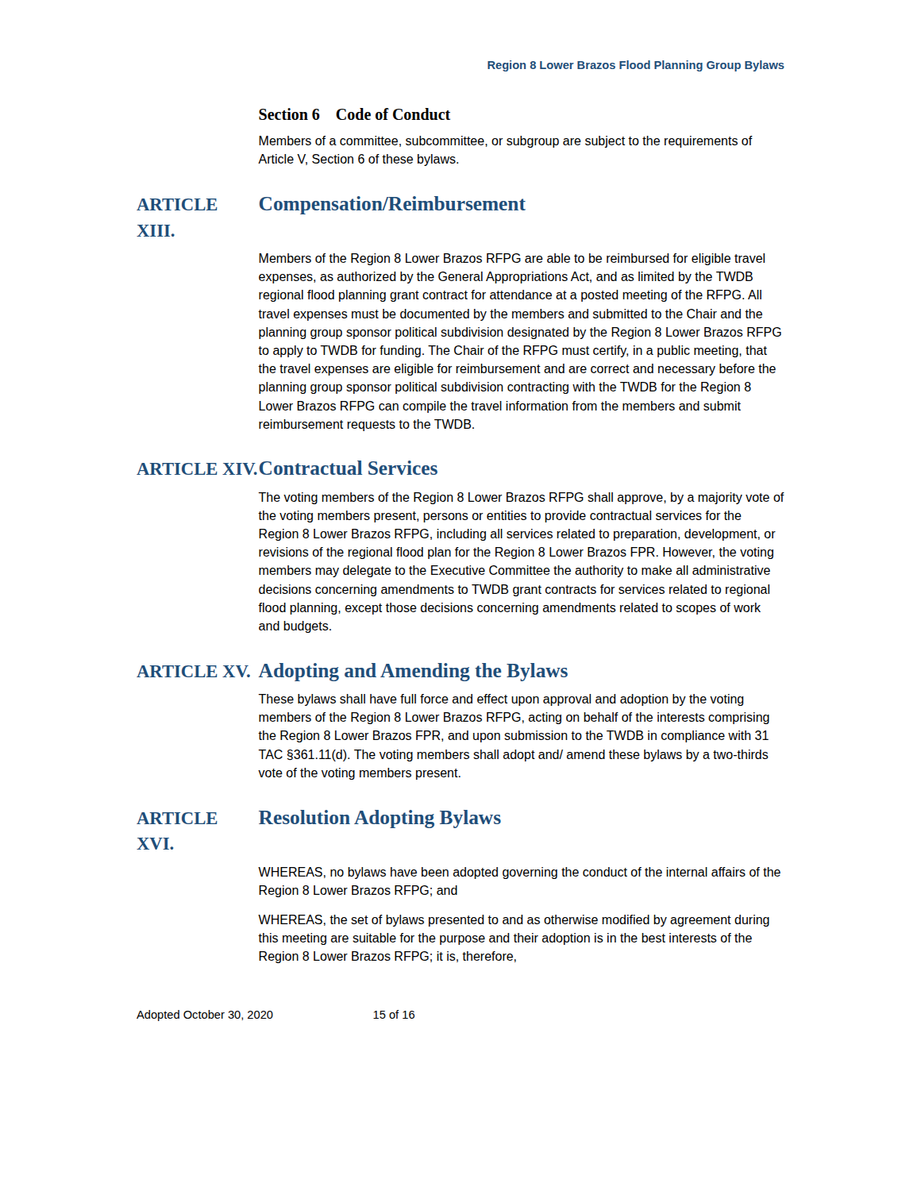Region 8 Lower Brazos Flood Planning Group Bylaws
Section 6 Code of Conduct
Members of a committee, subcommittee, or subgroup are subject to the requirements of Article V, Section 6 of these bylaws.
ARTICLE XIII.
Compensation/Reimbursement
Members of the Region 8 Lower Brazos RFPG are able to be reimbursed for eligible travel expenses, as authorized by the General Appropriations Act, and as limited by the TWDB regional flood planning grant contract for attendance at a posted meeting of the RFPG. All travel expenses must be documented by the members and submitted to the Chair and the planning group sponsor political subdivision designated by the Region 8 Lower Brazos RFPG to apply to TWDB for funding. The Chair of the RFPG must certify, in a public meeting, that the travel expenses are eligible for reimbursement and are correct and necessary before the planning group sponsor political subdivision contracting with the TWDB for the Region 8 Lower Brazos RFPG can compile the travel information from the members and submit reimbursement requests to the TWDB.
ARTICLE XIV.
Contractual Services
The voting members of the Region 8 Lower Brazos RFPG shall approve, by a majority vote of the voting members present, persons or entities to provide contractual services for the Region 8 Lower Brazos RFPG, including all services related to preparation, development, or revisions of the regional flood plan for the Region 8 Lower Brazos FPR. However, the voting members may delegate to the Executive Committee the authority to make all administrative decisions concerning amendments to TWDB grant contracts for services related to regional flood planning, except those decisions concerning amendments related to scopes of work and budgets.
ARTICLE XV.
Adopting and Amending the Bylaws
These bylaws shall have full force and effect upon approval and adoption by the voting members of the Region 8 Lower Brazos RFPG, acting on behalf of the interests comprising the Region 8 Lower Brazos FPR, and upon submission to the TWDB in compliance with 31 TAC §361.11(d). The voting members shall adopt and/ amend these bylaws by a two-thirds vote of the voting members present.
ARTICLE XVI.
Resolution Adopting Bylaws
WHEREAS, no bylaws have been adopted governing the conduct of the internal affairs of the Region 8 Lower Brazos RFPG; and
WHEREAS, the set of bylaws presented to and as otherwise modified by agreement during this meeting are suitable for the purpose and their adoption is in the best interests of the Region 8 Lower Brazos RFPG; it is, therefore,
Adopted October 30, 2020
15 of 16